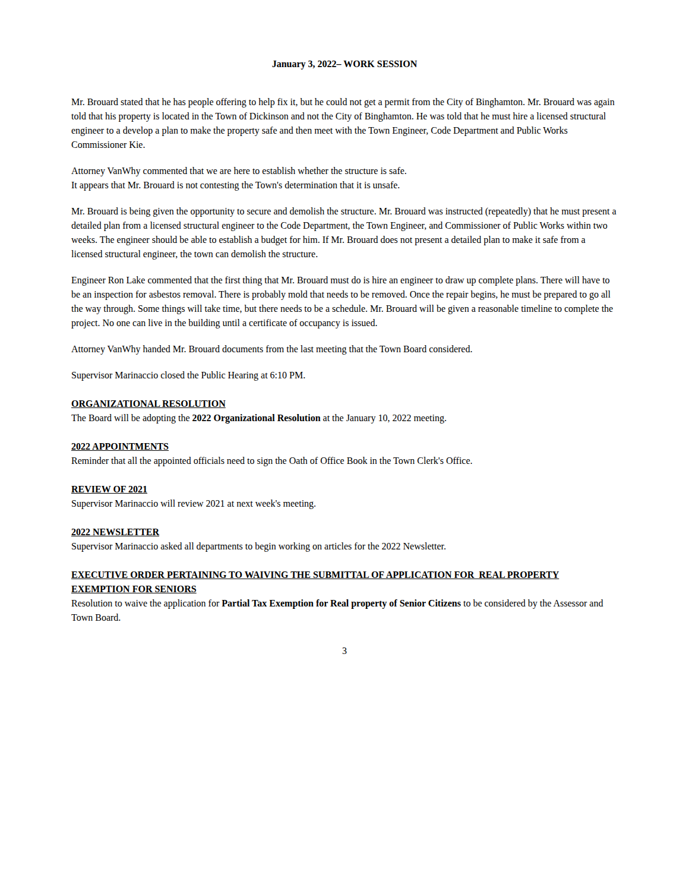January 3, 2022– WORK SESSION
Mr. Brouard stated that he has people offering to help fix it, but he could not get a permit from the City of Binghamton. Mr. Brouard was again told that his property is located in the Town of Dickinson and not the City of Binghamton. He was told that he must hire a licensed structural engineer to a develop a plan to make the property safe and then meet with the Town Engineer, Code Department and Public Works Commissioner Kie.
Attorney VanWhy commented that we are here to establish whether the structure is safe.
It appears that Mr. Brouard is not contesting the Town's determination that it is unsafe.
Mr. Brouard is being given the opportunity to secure and demolish the structure. Mr. Brouard was instructed (repeatedly) that he must present a detailed plan from a licensed structural engineer to the Code Department, the Town Engineer, and Commissioner of Public Works within two weeks. The engineer should be able to establish a budget for him. If Mr. Brouard does not present a detailed plan to make it safe from a licensed structural engineer, the town can demolish the structure.
Engineer Ron Lake commented that the first thing that Mr. Brouard must do is hire an engineer to draw up complete plans. There will have to be an inspection for asbestos removal. There is probably mold that needs to be removed. Once the repair begins, he must be prepared to go all the way through. Some things will take time, but there needs to be a schedule. Mr. Brouard will be given a reasonable timeline to complete the project. No one can live in the building until a certificate of occupancy is issued.
Attorney VanWhy handed Mr. Brouard documents from the last meeting that the Town Board considered.
Supervisor Marinaccio closed the Public Hearing at 6:10 PM.
ORGANIZATIONAL RESOLUTION
The Board will be adopting the 2022 Organizational Resolution at the January 10, 2022 meeting.
2022 APPOINTMENTS
Reminder that all the appointed officials need to sign the Oath of Office Book in the Town Clerk's Office.
REVIEW OF 2021
Supervisor Marinaccio will review 2021 at next week's meeting.
2022 NEWSLETTER
Supervisor Marinaccio asked all departments to begin working on articles for the 2022 Newsletter.
EXECUTIVE ORDER PERTAINING TO WAIVING THE SUBMITTAL OF APPLICATION FOR REAL PROPERTY EXEMPTION FOR SENIORS
Resolution to waive the application for Partial Tax Exemption for Real property of Senior Citizens to be considered by the Assessor and Town Board.
3